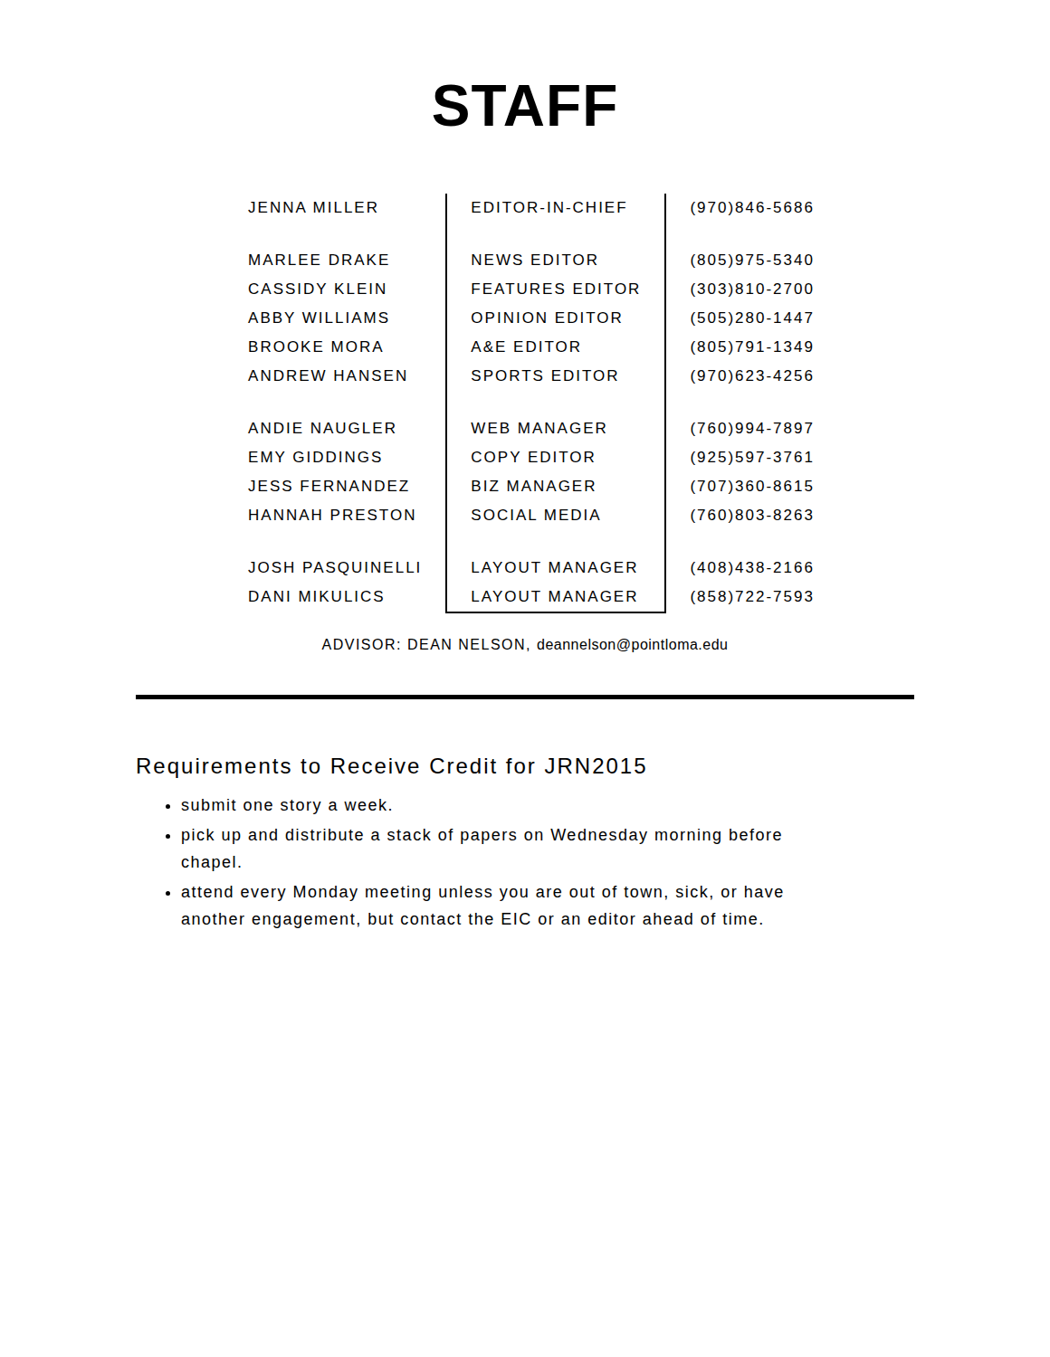STAFF
| JENNA MILLER | EDITOR-IN-CHIEF | (970)846-5686 |
| MARLEE DRAKE | NEWS EDITOR | (805)975-5340 |
| CASSIDY KLEIN | FEATURES EDITOR | (303)810-2700 |
| ABBY WILLIAMS | OPINION EDITOR | (505)280-1447 |
| BROOKE MORA | A&E EDITOR | (805)791-1349 |
| ANDREW HANSEN | SPORTS EDITOR | (970)623-4256 |
| ANDIE NAUGLER | WEB MANAGER | (760)994-7897 |
| EMY GIDDINGS | COPY EDITOR | (925)597-3761 |
| JESS FERNANDEZ | BIZ MANAGER | (707)360-8615 |
| HANNAH PRESTON | SOCIAL MEDIA | (760)803-8263 |
| JOSH PASQUINELLI | LAYOUT MANAGER | (408)438-2166 |
| DANI MIKULICS | LAYOUT MANAGER | (858)722-7593 |
ADVISOR: DEAN NELSON, deannelson@pointloma.edu
Requirements to Receive Credit for JRN2015
submit one story a week.
pick up and distribute a stack of papers on Wednesday morning before chapel.
attend every Monday meeting unless you are out of town, sick, or have another engagement, but contact the EIC or an editor ahead of time.